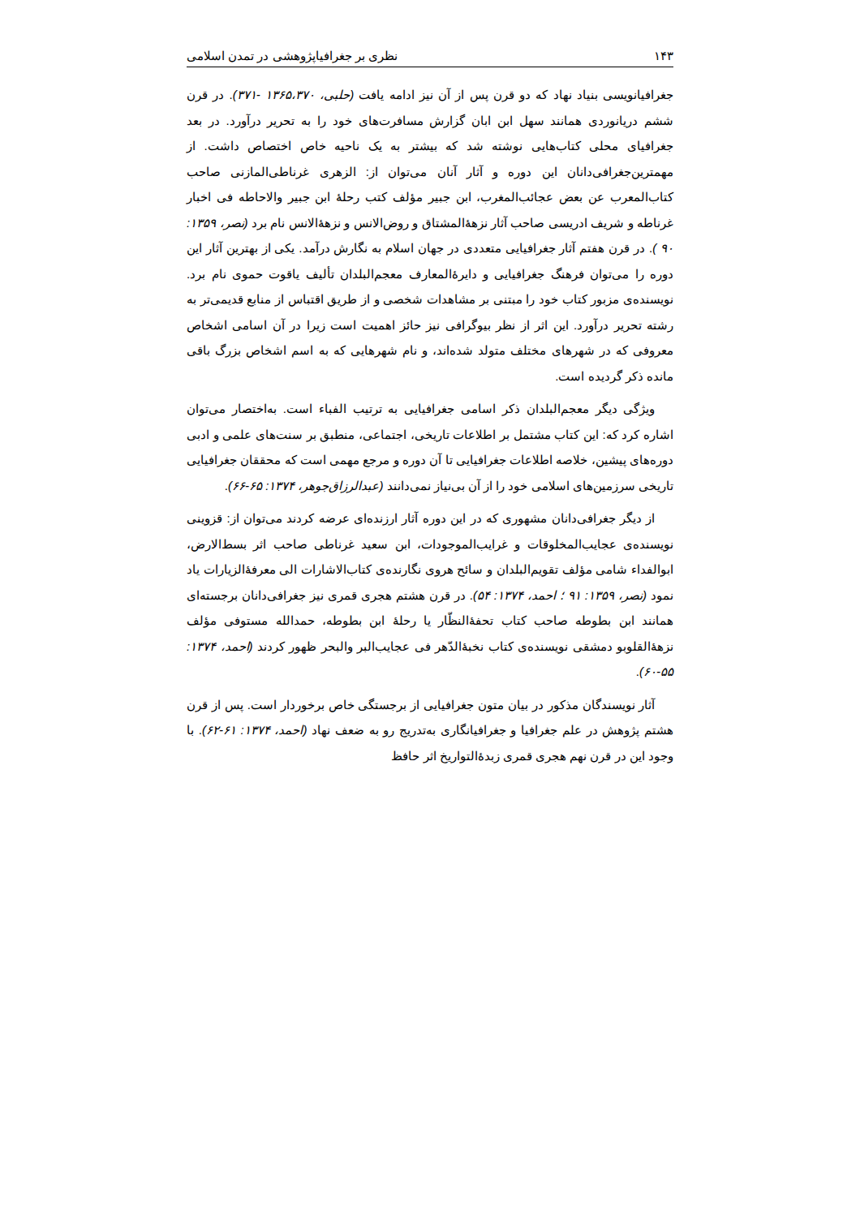۱۴۳ نظری بر جغرافیاپژوهشی در تمدن اسلامی
جغرافیانویسی بنیاد نهاد که دو قرن پس از آن نیز ادامه یافت (حلبی، ۱۳۶۵،۳۷۰ -۳۷۱). در قرن ششم دریانوردی همانند سهل ابن ابان گزارش مسافرت‌های خود را به تحریر درآورد. در بعد جغرافیای محلی کتاب‌هایی نوشته شد که بیشتر به یک ناحیه خاص اختصاص داشت. از مهمترین‌جغرافی‌دانان این دوره و آثار آنان می‌توان از: الزهری غرناطی‌المازنی صاحب کتاب‌المعرب عن بعض عجائب‌المغرب، ابن جبیر مؤلف کتب رحلهٔ ابن جبیر والاحاطه فی اخبار غرناطه و شریف ادریسی صاحب آثار نزههٔ‌المشتاق و روض‌الانس و نزههٔ‌الانس نام برد (نصر، ۱۳۵۹: ۹۰ ). در قرن هفتم آثار جغرافیایی متعددی در جهان اسلام به نگارش درآمد. یکی از بهترین آثار این دوره را می‌توان فرهنگ جغرافیایی و دایرهٔ‌المعارف معجم‌البلدان تألیف یاقوت حموی نام برد. نویسنده‌ی مزبور کتاب خود را مبتنی بر مشاهدات شخصی و از طریق اقتباس از منابع قدیمی‌تر به رشته تحریر درآورد. این اثر از نظر بیوگرافی نیز حائز اهمیت است زیرا در آن اسامی اشخاص معروفی که در شهرهای مختلف متولد شده‌اند، و نام شهرهایی که به اسم اشخاص بزرگ باقی مانده ذکر گردیده است.
ویژگی دیگر معجم‌البلدان ذکر اسامی جغرافیایی به ترتیب الفباء است. به‌اختصار می‌توان اشاره کرد که: این کتاب مشتمل بر اطلاعات تاریخی، اجتماعی، منطبق بر سنت‌های علمی و ادبی دوره‌های پیشین، خلاصه اطلاعات جغرافیایی تا آن دوره و مرجع مهمی است که محققان جغرافیایی تاریخی سرزمین‌های اسلامی خود را از آن بی‌نیاز نمی‌دانند (عبدالرزاق‌جوهر، ۱۳۷۴: ۶۵-۶۶).
از دیگر جغرافی‌دانان مشهوری که در این دوره آثار ارزنده‌ای عرضه کردند می‌توان از: قزوینی نویسنده‌ی عجایب‌المخلوقات و غرایب‌الموجودات، ابن سعید غرناطی صاحب اثر بسط‌الارض، ابوالفداء شامی مؤلف تقویم‌البلدان و سائح هروی نگارنده‌ی کتاب‌الاشارات الی معرفهٔ‌الزیارات یاد نمود (نصر، ۱۳۵۹: ۹۱ ؛ احمد، ۱۳۷۴: ۵۴). در قرن هشتم هجری قمری نیز جغرافی‌دانان برجسته‌ای همانند ابن بطوطه صاحب کتاب تحفهٔ‌النظّار یا رحلهٔ ابن بطوطه، حمدالله مستوفی مؤلف نزههٔ‌القلوبو دمشقی نویسنده‌ی کتاب نخبهٔ‌الدّهر فی عجایب‌البر والبحر ظهور کردند (احمد، ۱۳۷۴: ۵۵-۶۰).
آثار نویسندگان مذکور در بیان متون جغرافیایی از برجستگی خاص برخوردار است. پس از قرن هشتم پژوهش در علم جغرافیا و جغرافیانگاری به‌تدریج رو به ضعف نهاد (احمد، ۱۳۷۴: ۶۱-۶۲). با وجود این در قرن نهم هجری قمری زبدهٔ‌التواریخ اثر حافظ